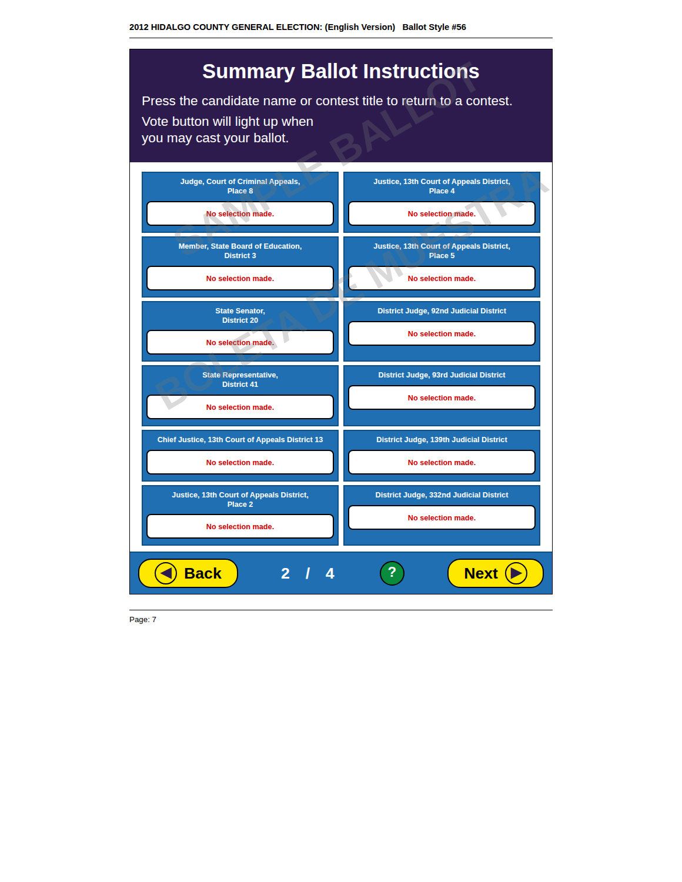2012 HIDALGO COUNTY GENERAL ELECTION: (English Version) Ballot Style #56
Summary Ballot Instructions
Press the candidate name or contest title to return to a contest.
Vote button will light up when
you may cast your ballot.
| Judge, Court of Criminal Appeals, Place 8 No selection made. | Justice, 13th Court of Appeals District, Place 4 No selection made. |
| Member, State Board of Education, District 3 No selection made. | Justice, 13th Court of Appeals District, Place 5 No selection made. |
| State Senator, District 20 No selection made. | District Judge, 92nd Judicial District No selection made. |
| State Representative, District 41 No selection made. | District Judge, 93rd Judicial District No selection made. |
| Chief Justice, 13th Court of Appeals District 13 No selection made. | District Judge, 139th Judicial District No selection made. |
| Justice, 13th Court of Appeals District, Place 2 No selection made. | District Judge, 332nd Judicial District No selection made. |
◀ Back
2 / 4
?
Next ▶
SAMPLE BALLOT BOLETA DE MUESTRA
Page: 7